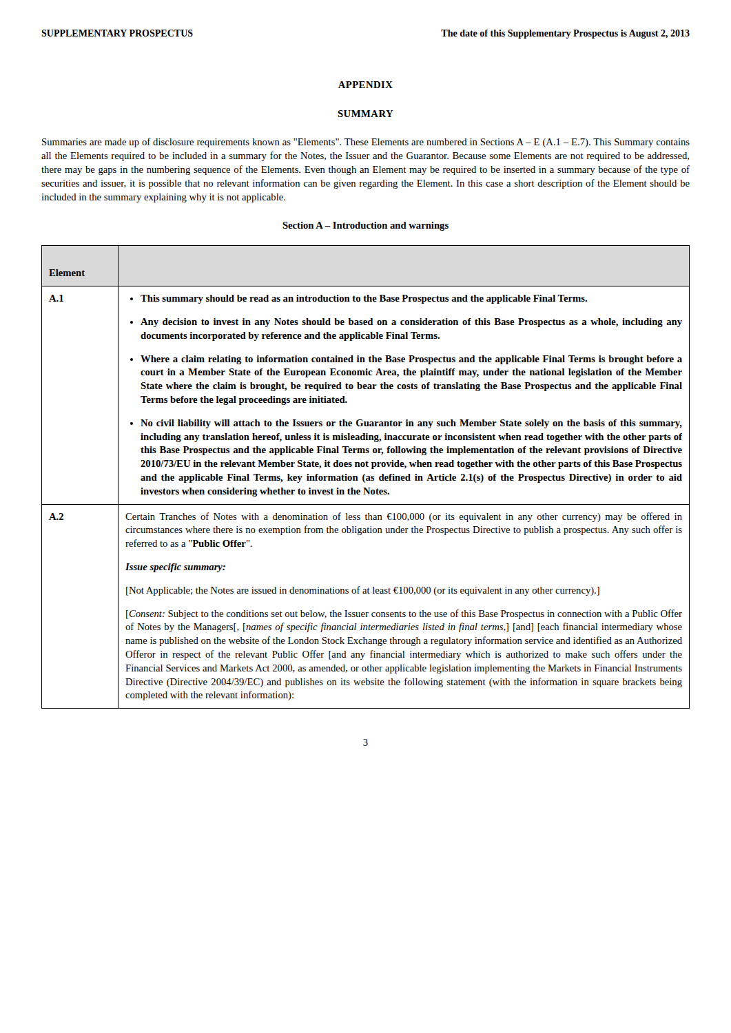SUPPLEMENTARY PROSPECTUS
The date of this Supplementary Prospectus is August 2, 2013
APPENDIX
SUMMARY
Summaries are made up of disclosure requirements known as "Elements". These Elements are numbered in Sections A – E (A.1 – E.7). This Summary contains all the Elements required to be included in a summary for the Notes, the Issuer and the Guarantor. Because some Elements are not required to be addressed, there may be gaps in the numbering sequence of the Elements. Even though an Element may be required to be inserted in a summary because of the type of securities and issuer, it is possible that no relevant information can be given regarding the Element. In this case a short description of the Element should be included in the summary explaining why it is not applicable.
Section A – Introduction and warnings
| Element | |
| A.1 | This summary should be read as an introduction to the Base Prospectus and the applicable Final Terms. Any decision to invest in any Notes should be based on a consideration of this Base Prospectus as a whole, including any documents incorporated by reference and the applicable Final Terms. Where a claim relating to information contained in the Base Prospectus and the applicable Final Terms is brought before a court in a Member State of the European Economic Area, the plaintiff may, under the national legislation of the Member State where the claim is brought, be required to bear the costs of translating the Base Prospectus and the applicable Final Terms before the legal proceedings are initiated. No civil liability will attach to the Issuers or the Guarantor in any such Member State solely on the basis of this summary, including any translation hereof, unless it is misleading, inaccurate or inconsistent when read together with the other parts of this Base Prospectus and the applicable Final Terms or, following the implementation of the relevant provisions of Directive 2010/73/EU in the relevant Member State, it does not provide, when read together with the other parts of this Base Prospectus and the applicable Final Terms, key information (as defined in Article 2.1(s) of the Prospectus Directive) in order to aid investors when considering whether to invest in the Notes. |
| A.2 | Certain Tranches of Notes with a denomination of less than €100,000 (or its equivalent in any other currency) may be offered in circumstances where there is no exemption from the obligation under the Prospectus Directive to publish a prospectus. Any such offer is referred to as a " Public Offer ". Issue specific summary: [Not Applicable; the Notes are issued in denominations of at least €100,000 (or its equivalent in any other currency).] [ Consent: Subject to the conditions set out below, the Issuer consents to the use of this Base Prospectus in connection with a Public Offer of Notes by the Managers[, [ names of specific financial intermediaries listed in final terms, ] [and] [each financial intermediary whose name is published on the website of the London Stock Exchange through a regulatory information service and identified as an Authorized Offeror in respect of the relevant Public Offer [and any financial intermediary which is authorized to make such offers under the Financial Services and Markets Act 2000, as amended, or other applicable legislation implementing the Markets in Financial Instruments Directive (Directive 2004/39/EC) and publishes on its website the following statement (with the information in square brackets being completed with the relevant information): |
3